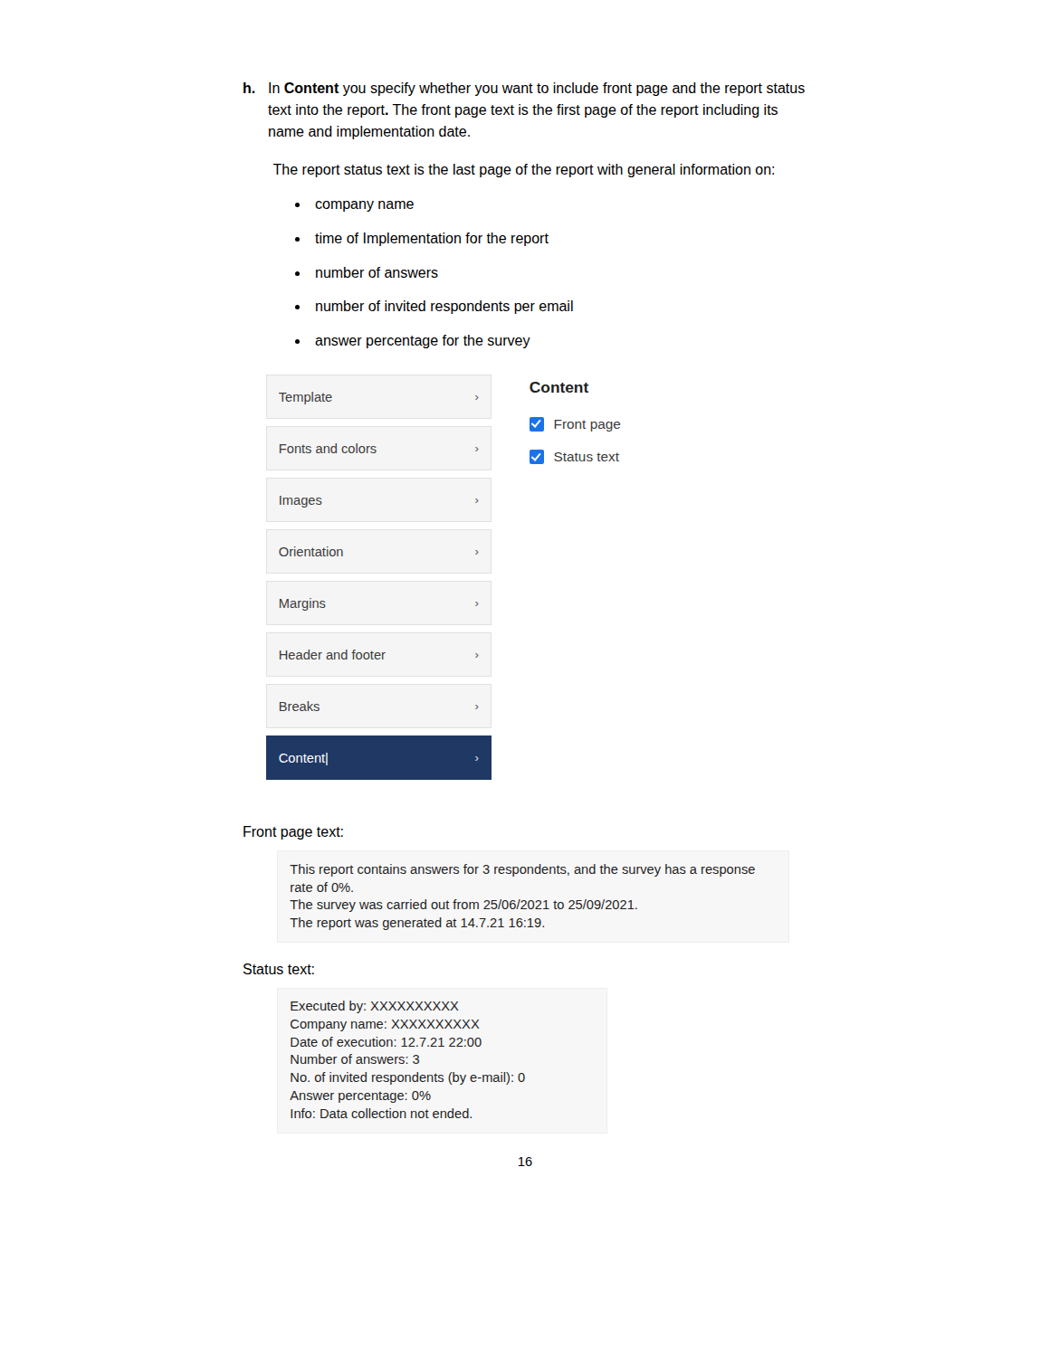h.
In Content you specify whether you want to include front page and the report status text into the report. The front page text is the first page of the report including its name and implementation date.
The report status text is the last page of the report with general information on:
company name
time of Implementation for the report
number of answers
number of invited respondents per email
answer percentage for the survey
Template›
Fonts and colors›
Images›
Orientation›
Margins›
Header and footer›
Breaks›
Content|›
Content
Front page
Status text
Front page text:
This report contains answers for 3 respondents, and the survey has a response rate of 0%.
The survey was carried out from 25/06/2021 to 25/09/2021.
The report was generated at 14.7.21 16:19.
Status text:
Executed by: XXXXXXXXXX
Company name: XXXXXXXXXX
Date of execution: 12.7.21 22:00
Number of answers: 3
No. of invited respondents (by e-mail): 0
Answer percentage: 0%
Info: Data collection not ended.
16